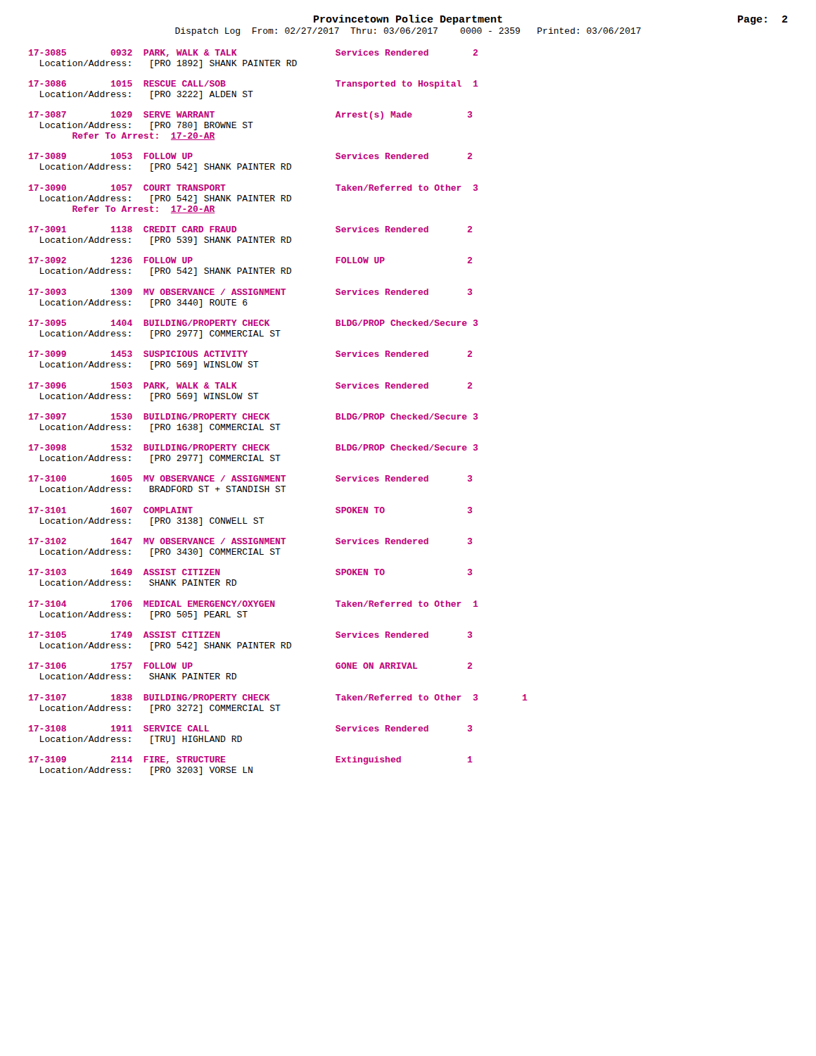Provincetown Police Department Page: 2
Dispatch Log From: 02/27/2017 Thru: 03/06/2017 0000 - 2359 Printed: 03/06/2017
17-3085 0932 PARK, WALK & TALK Services Rendered 2 Location/Address: [PRO 1892] SHANK PAINTER RD
17-3086 1015 RESCUE CALL/SOB Transported to Hospital 1 Location/Address: [PRO 3222] ALDEN ST
17-3087 1029 SERVE WARRANT Arrest(s) Made 3 Location/Address: [PRO 780] BROWNE ST Refer To Arrest: 17-20-AR
17-3089 1053 FOLLOW UP Services Rendered 2 Location/Address: [PRO 542] SHANK PAINTER RD
17-3090 1057 COURT TRANSPORT Taken/Referred to Other 3 Location/Address: [PRO 542] SHANK PAINTER RD Refer To Arrest: 17-20-AR
17-3091 1138 CREDIT CARD FRAUD Services Rendered 2 Location/Address: [PRO 539] SHANK PAINTER RD
17-3092 1236 FOLLOW UP FOLLOW UP 2 Location/Address: [PRO 542] SHANK PAINTER RD
17-3093 1309 MV OBSERVANCE / ASSIGNMENT Services Rendered 3 Location/Address: [PRO 3440] ROUTE 6
17-3095 1404 BUILDING/PROPERTY CHECK BLDG/PROP Checked/Secure 3 Location/Address: [PRO 2977] COMMERCIAL ST
17-3099 1453 SUSPICIOUS ACTIVITY Services Rendered 2 Location/Address: [PRO 569] WINSLOW ST
17-3096 1503 PARK, WALK & TALK Services Rendered 2 Location/Address: [PRO 569] WINSLOW ST
17-3097 1530 BUILDING/PROPERTY CHECK BLDG/PROP Checked/Secure 3 Location/Address: [PRO 1638] COMMERCIAL ST
17-3098 1532 BUILDING/PROPERTY CHECK BLDG/PROP Checked/Secure 3 Location/Address: [PRO 2977] COMMERCIAL ST
17-3100 1605 MV OBSERVANCE / ASSIGNMENT Services Rendered 3 Location/Address: BRADFORD ST + STANDISH ST
17-3101 1607 COMPLAINT SPOKEN TO 3 Location/Address: [PRO 3138] CONWELL ST
17-3102 1647 MV OBSERVANCE / ASSIGNMENT Services Rendered 3 Location/Address: [PRO 3430] COMMERCIAL ST
17-3103 1649 ASSIST CITIZEN SPOKEN TO 3 Location/Address: SHANK PAINTER RD
17-3104 1706 MEDICAL EMERGENCY/OXYGEN Taken/Referred to Other 1 Location/Address: [PRO 505] PEARL ST
17-3105 1749 ASSIST CITIZEN Services Rendered 3 Location/Address: [PRO 542] SHANK PAINTER RD
17-3106 1757 FOLLOW UP GONE ON ARRIVAL 2 Location/Address: SHANK PAINTER RD
17-3107 1838 BUILDING/PROPERTY CHECK Taken/Referred to Other 3 1 Location/Address: [PRO 3272] COMMERCIAL ST
17-3108 1911 SERVICE CALL Services Rendered 3 Location/Address: [TRU] HIGHLAND RD
17-3109 2114 FIRE, STRUCTURE Extinguished 1 Location/Address: [PRO 3203] VORSE LN